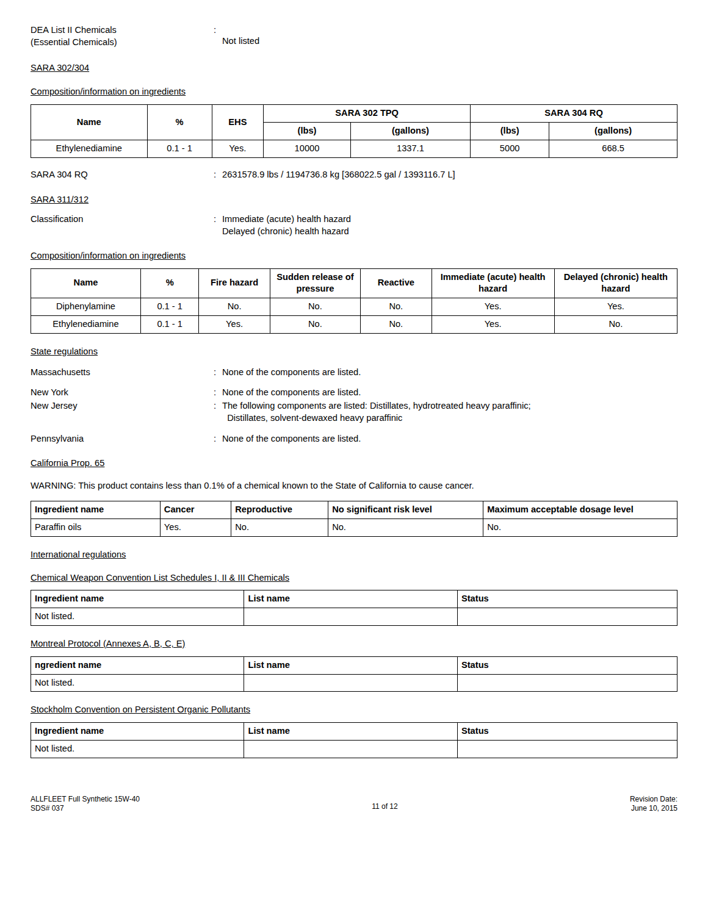DEA List II Chemicals
(Essential Chemicals)
:
Not listed
SARA 302/304
Composition/information on ingredients
| Name | % | EHS | SARA 302 TPQ | SARA 304 RQ |
| --- | --- | --- | --- | --- |
| (lbs) | (gallons) | (lbs) | (gallons) |
| Ethylenediamine | 0.1 - 1 | Yes. | 10000 | 1337.1 | 5000 | 668.5 |
SARA 304 RQ
:
2631578.9 lbs / 1194736.8 kg [368022.5 gal / 1393116.7 L]
SARA 311/312
Classification
:
Immediate (acute) health hazard
Delayed (chronic) health hazard
Composition/information on ingredients
| Name | % | Fire hazard | Sudden release of pressure | Reactive | Immediate (acute) health hazard | Delayed (chronic) health hazard |
| --- | --- | --- | --- | --- | --- | --- |
| Diphenylamine | 0.1 - 1 | No. | No. | No. | Yes. | Yes. |
| Ethylenediamine | 0.1 - 1 | Yes. | No. | No. | Yes. | No. |
State regulations
Massachusetts
:
None of the components are listed.
New York
:
None of the components are listed.
New Jersey
:
The following components are listed: Distillates, hydrotreated heavy paraffinic;
Distillates, solvent-dewaxed heavy paraffinic
Pennsylvania
:
None of the components are listed.
California Prop. 65
WARNING: This product contains less than 0.1% of a chemical known to the State of California to cause cancer.
| Ingredient name | Cancer | Reproductive | No significant risk level | Maximum acceptable dosage level |
| --- | --- | --- | --- | --- |
| Paraffin oils | Yes. | No. | No. | No. |
International regulations
Chemical Weapon Convention List Schedules I, II & III Chemicals
| Ingredient name | List name | Status |
| --- | --- | --- |
| Not listed. | | |
Montreal Protocol (Annexes A, B, C, E)
| ngredient name | List name | Status |
| --- | --- | --- |
| Not listed. | | |
Stockholm Convention on Persistent Organic Pollutants
| Ingredient name | List name | Status |
| --- | --- | --- |
| Not listed. | | |
ALLFLEET Full Synthetic 15W-40 SDS# 037
11 of 12
Revision Date: June 10, 2015